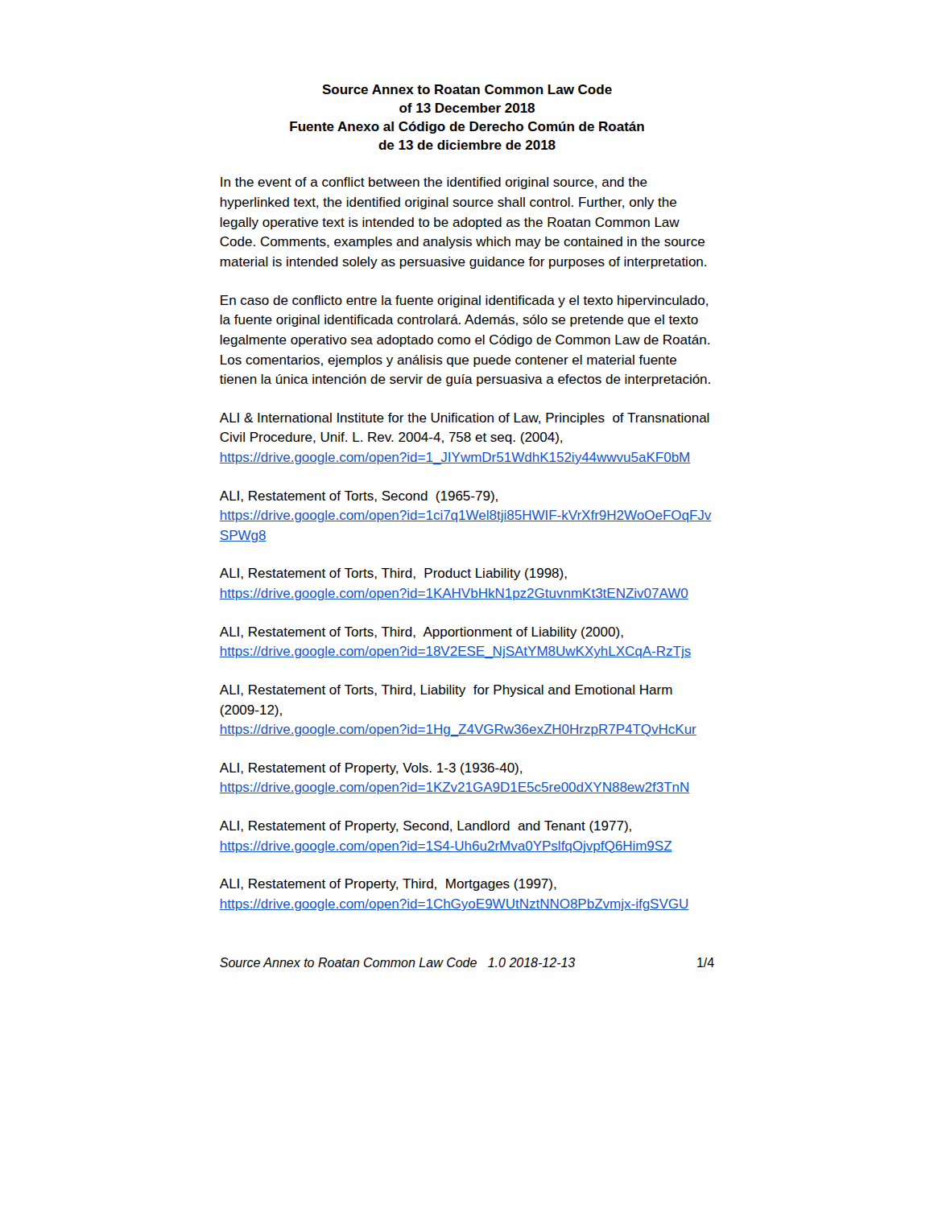Source Annex to Roatan Common Law Code
of 13 December 2018
Fuente Anexo al Código de Derecho Común de Roatán
de 13 de diciembre de 2018
In the event of a conflict between the identified original source, and the hyperlinked text, the identified original source shall control. Further, only the legally operative text is intended to be adopted as the Roatan Common Law Code. Comments, examples and analysis which may be contained in the source material is intended solely as persuasive guidance for purposes of interpretation.
En caso de conflicto entre la fuente original identificada y el texto hipervinculado, la fuente original identificada controlará. Además, sólo se pretende que el texto legalmente operativo sea adoptado como el Código de Common Law de Roatán. Los comentarios, ejemplos y análisis que puede contener el material fuente tienen la única intención de servir de guía persuasiva a efectos de interpretación.
ALI & International Institute for the Unification of Law, Principles of Transnational Civil Procedure, Unif. L. Rev. 2004-4, 758 et seq. (2004),
https://drive.google.com/open?id=1_JIYwmDr51WdhK152iy44wwvu5aKF0bM
ALI, Restatement of Torts, Second (1965-79),
https://drive.google.com/open?id=1ci7q1Wel8tji85HWIF-kVrXfr9H2WoOeFOqFJvSPWg8
ALI, Restatement of Torts, Third, Product Liability (1998),
https://drive.google.com/open?id=1KAHVbHkN1pz2GtuvnmKt3tENZiv07AW0
ALI, Restatement of Torts, Third, Apportionment of Liability (2000),
https://drive.google.com/open?id=18V2ESE_NjSAtYM8UwKXyhLXCqA-RzTjs
ALI, Restatement of Torts, Third, Liability for Physical and Emotional Harm (2009-12),
https://drive.google.com/open?id=1Hg_Z4VGRw36exZH0HrzpR7P4TQvHcKur
ALI, Restatement of Property, Vols. 1-3 (1936-40),
https://drive.google.com/open?id=1KZv21GA9D1E5c5re00dXYN88ew2f3TnN
ALI, Restatement of Property, Second, Landlord and Tenant (1977),
https://drive.google.com/open?id=1S4-Uh6u2rMva0YPslfqOjvpfQ6Him9SZ
ALI, Restatement of Property, Third, Mortgages (1997),
https://drive.google.com/open?id=1ChGyoE9WUtNztNNO8PbZvmjx-ifgSVGU
Source Annex to Roatan Common Law Code 1.0 2018-12-13 1/4